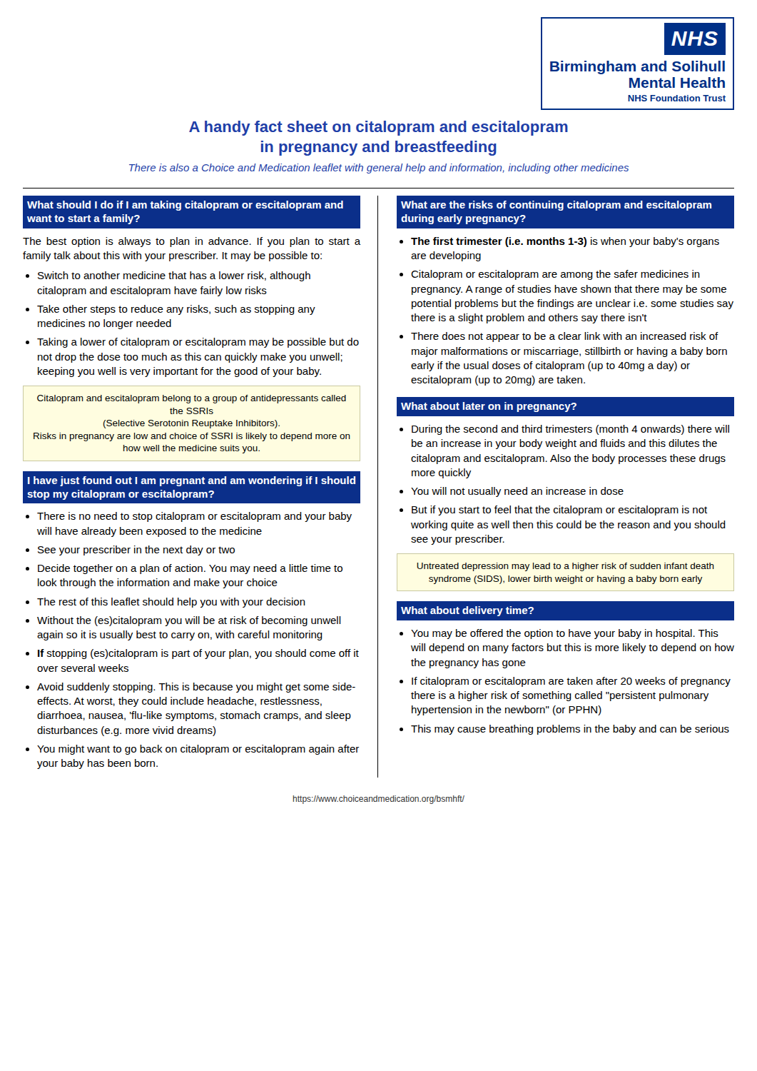NHS
Birmingham and Solihull
Mental Health
NHS Foundation Trust
A handy fact sheet on citalopram and escitalopram
in pregnancy and breastfeeding
There is also a Choice and Medication leaflet with general help and information, including other medicines
What should I do if I am taking citalopram or escitalopram and want to start a family?
The best option is always to plan in advance. If you plan to start a family talk about this with your prescriber. It may be possible to:
Switch to another medicine that has a lower risk, although citalopram and escitalopram have fairly low risks
Take other steps to reduce any risks, such as stopping any medicines no longer needed
Taking a lower of citalopram or escitalopram may be possible but do not drop the dose too much as this can quickly make you unwell; keeping you well is very important for the good of your baby.
Citalopram and escitalopram belong to a group of antidepressants called the SSRIs
(Selective Serotonin Reuptake Inhibitors).
Risks in pregnancy are low and choice of SSRI is likely to depend more on how well the medicine suits you.
I have just found out I am pregnant and am wondering if I should stop my citalopram or escitalopram?
There is no need to stop citalopram or escitalopram and your baby will have already been exposed to the medicine
See your prescriber in the next day or two
Decide together on a plan of action. You may need a little time to look through the information and make your choice
The rest of this leaflet should help you with your decision
Without the (es)citalopram you will be at risk of becoming unwell again so it is usually best to carry on, with careful monitoring
If stopping (es)citalopram is part of your plan, you should come off it over several weeks
Avoid suddenly stopping. This is because you might get some side-effects. At worst, they could include headache, restlessness, diarrhoea, nausea, 'flu-like symptoms, stomach cramps, and sleep disturbances (e.g. more vivid dreams)
You might want to go back on citalopram or escitalopram again after your baby has been born.
What are the risks of continuing citalopram and escitalopram during early pregnancy?
The first trimester (i.e. months 1-3) is when your baby's organs are developing
Citalopram or escitalopram are among the safer medicines in pregnancy. A range of studies have shown that there may be some potential problems but the findings are unclear i.e. some studies say there is a slight problem and others say there isn't
There does not appear to be a clear link with an increased risk of major malformations or miscarriage, stillbirth or having a baby born early if the usual doses of citalopram (up to 40mg a day) or escitalopram (up to 20mg) are taken.
What about later on in pregnancy?
During the second and third trimesters (month 4 onwards) there will be an increase in your body weight and fluids and this dilutes the citalopram and escitalopram. Also the body processes these drugs more quickly
You will not usually need an increase in dose
But if you start to feel that the citalopram or escitalopram is not working quite as well then this could be the reason and you should see your prescriber.
Untreated depression may lead to a higher risk of sudden infant death syndrome (SIDS), lower birth weight or having a baby born early
What about delivery time?
You may be offered the option to have your baby in hospital. This will depend on many factors but this is more likely to depend on how the pregnancy has gone
If citalopram or escitalopram are taken after 20 weeks of pregnancy there is a higher risk of something called "persistent pulmonary hypertension in the newborn" (or PPHN)
This may cause breathing problems in the baby and can be serious
https://www.choiceandmedication.org/bsmhft/